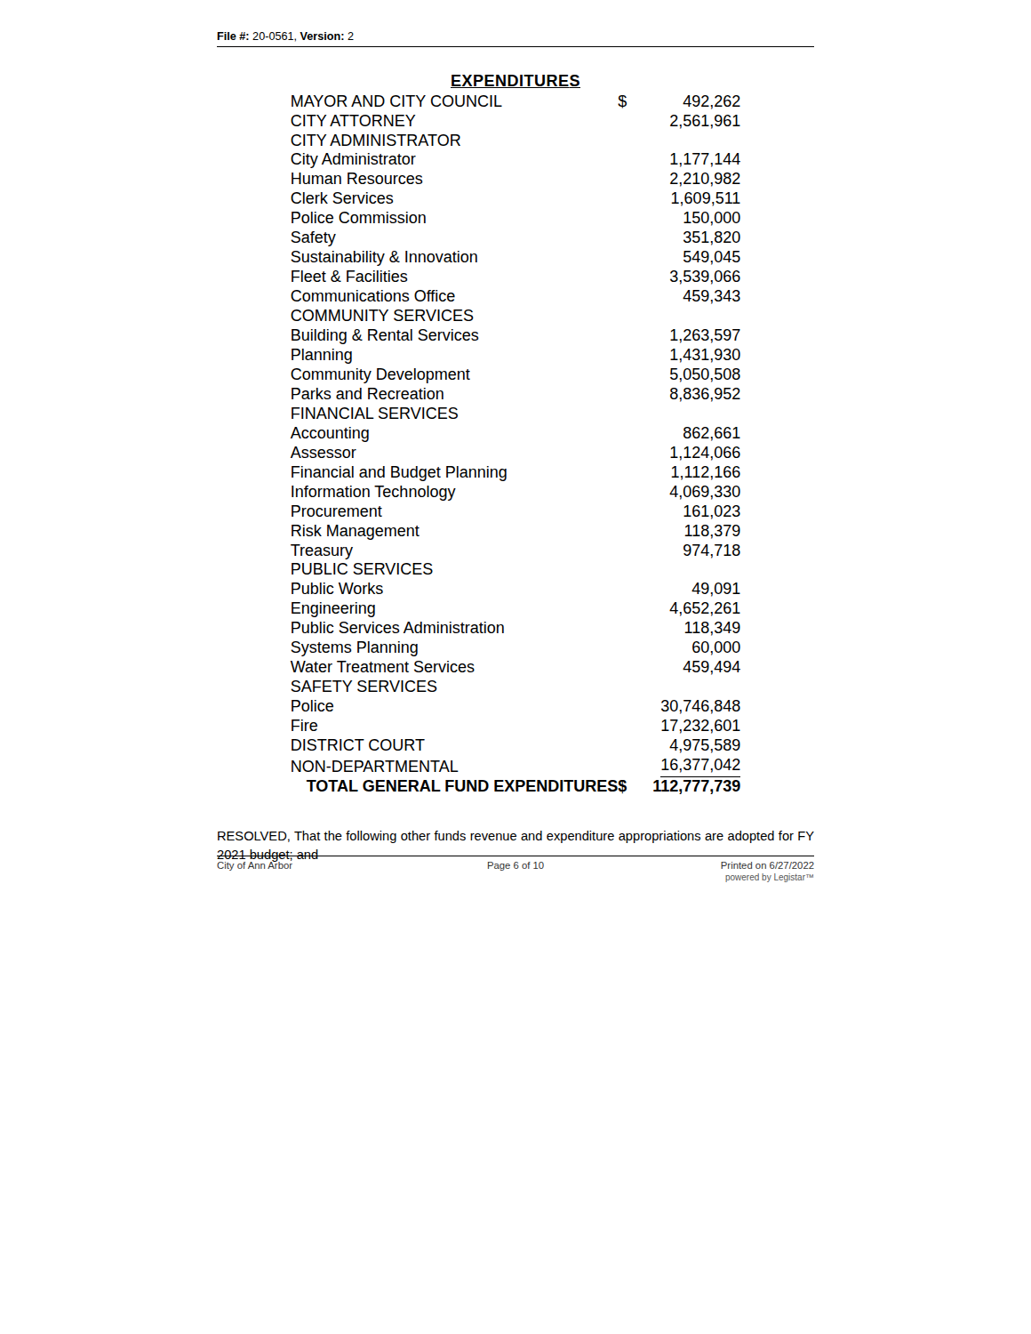File #: 20-0561, Version: 2
EXPENDITURES
| MAYOR AND CITY COUNCIL | $ | 492,262 |
| CITY ATTORNEY | | 2,561,961 |
| CITY ADMINISTRATOR | | |
| City Administrator | | 1,177,144 |
| Human Resources | | 2,210,982 |
| Clerk Services | | 1,609,511 |
| Police Commission | | 150,000 |
| Safety | | 351,820 |
| Sustainability & Innovation | | 549,045 |
| Fleet & Facilities | | 3,539,066 |
| Communications Office | | 459,343 |
| COMMUNITY SERVICES | | |
| Building & Rental Services | | 1,263,597 |
| Planning | | 1,431,930 |
| Community Development | | 5,050,508 |
| Parks and Recreation | | 8,836,952 |
| FINANCIAL SERVICES | | |
| Accounting | | 862,661 |
| Assessor | | 1,124,066 |
| Financial and Budget Planning | | 1,112,166 |
| Information Technology | | 4,069,330 |
| Procurement | | 161,023 |
| Risk Management | | 118,379 |
| Treasury | | 974,718 |
| PUBLIC SERVICES | | |
| Public Works | | 49,091 |
| Engineering | | 4,652,261 |
| Public Services Administration | | 118,349 |
| Systems Planning | | 60,000 |
| Water Treatment Services | | 459,494 |
| SAFETY SERVICES | | |
| Police | | 30,746,848 |
| Fire | | 17,232,601 |
| DISTRICT COURT | | 4,975,589 |
| NON-DEPARTMENTAL | | 16,377,042 |
| TOTAL GENERAL FUND EXPENDITURES | $ | 112,777,739 |
RESOLVED, That the following other funds revenue and expenditure appropriations are adopted for FY 2021 budget; and
City of Ann Arbor
Page 6 of 10
Printed on 6/27/2022
powered by Legistar™